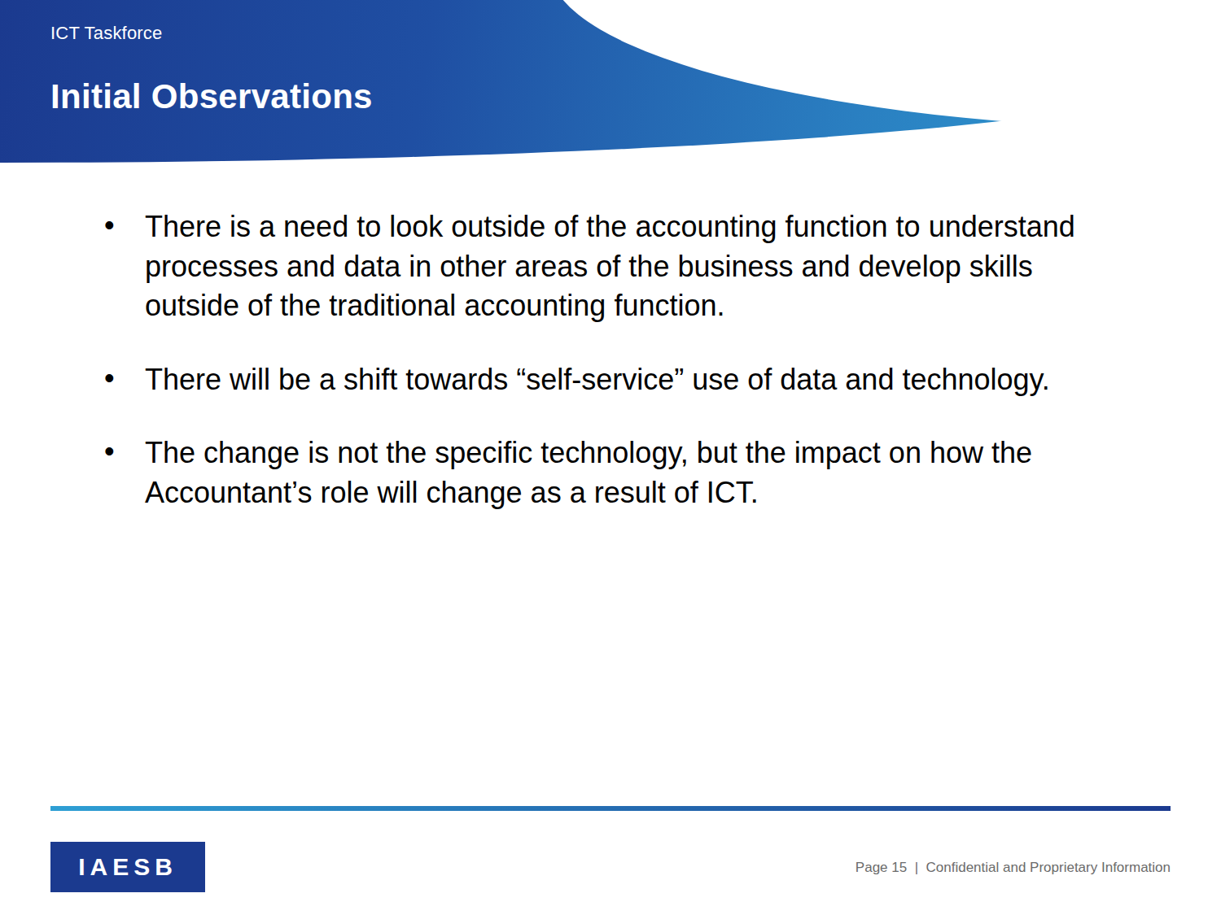ICT Taskforce
Initial Observations
There is a need to look outside of the accounting function to understand processes and data in other areas of the business and develop skills outside of the traditional accounting function.
There will be a shift towards “self-service” use of data and technology.
The change is not the specific technology, but the impact on how the Accountant’s role will change as a result of ICT.
IAESB
Page 15 | Confidential and Proprietary Information